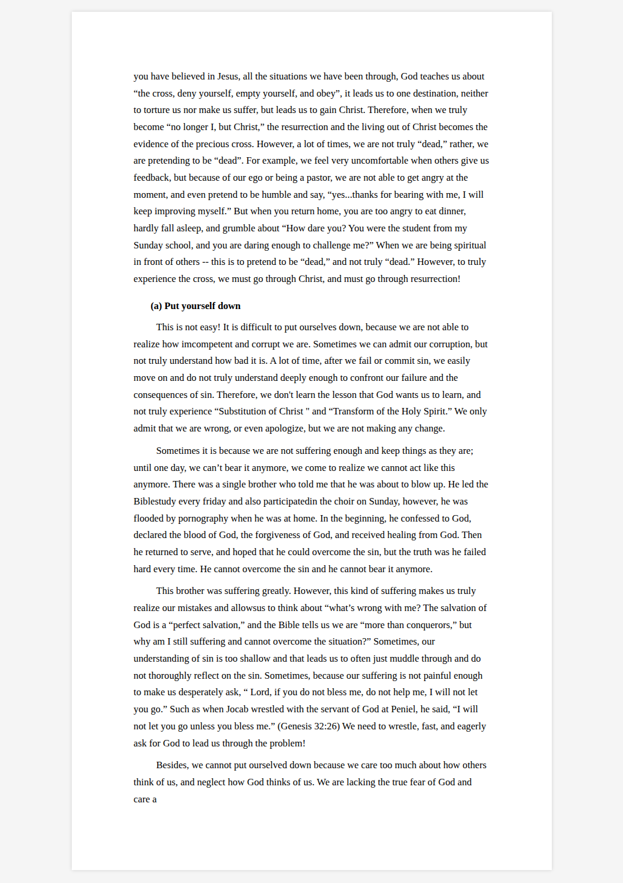you have believed in Jesus, all the situations we have been through, God teaches us about “the cross, deny yourself, empty yourself, and obey”, it leads us to one destination, neither to torture us nor make us suffer, but leads us to gain Christ. Therefore, when we truly become “no longer I, but Christ,” the resurrection and the living out of Christ becomes the evidence of the precious cross. However, a lot of times, we are not truly “dead,” rather, we are pretending to be “dead”. For example, we feel very uncomfortable when others give us feedback, but because of our ego or being a pastor, we are not able to get angry at the moment, and even pretend to be humble and say, “yes...thanks for bearing with me, I will keep improving myself.” But when you return home, you are too angry to eat dinner, hardly fall asleep, and grumble about “How dare you? You were the student from my Sunday school, and you are daring enough to challenge me?” When we are being spiritual in front of others -- this is to pretend to be “dead,” and not truly “dead.” However, to truly experience the cross, we must go through Christ, and must go through resurrection!
(a) Put yourself down
This is not easy! It is difficult to put ourselves down, because we are not able to realize how imcompetent and corrupt we are. Sometimes we can admit our corruption, but not truly understand how bad it is. A lot of time, after we fail or commit sin, we easily move on and do not truly understand deeply enough to confront our failure and the consequences of sin. Therefore, we don't learn the lesson that God wants us to learn, and not truly experience “Substitution of Christ " and “Transform of the Holy Spirit.” We only admit that we are wrong, or even apologize, but we are not making any change.
Sometimes it is because we are not suffering enough and keep things as they are; until one day, we can’t bear it anymore, we come to realize we cannot act like this anymore. There was a single brother who told me that he was about to blow up. He led the Biblestudy every friday and also participatedin the choir on Sunday, however, he was flooded by pornography when he was at home. In the beginning, he confessed to God, declared the blood of God, the forgiveness of God, and received healing from God. Then he returned to serve, and hoped that he could overcome the sin, but the truth was he failed hard every time. He cannot overcome the sin and he cannot bear it anymore.
This brother was suffering greatly. However, this kind of suffering makes us truly realize our mistakes and allowsus to think about “what’s wrong with me? The salvation of God is a “perfect salvation,” and the Bible tells us we are “more than conquerors,” but why am I still suffering and cannot overcome the situation?” Sometimes, our understanding of sin is too shallow and that leads us to often just muddle through and do not thoroughly reflect on the sin. Sometimes, because our suffering is not painful enough to make us desperately ask, “ Lord, if you do not bless me, do not help me, I will not let you go.” Such as when Jocab wrestled with the servant of God at Peniel, he said, “I will not let you go unless you bless me.” (Genesis 32:26) We need to wrestle, fast, and eagerly ask for God to lead us through the problem!
Besides, we cannot put ourselved down because we care too much about how others think of us, and neglect how God thinks of us. We are lacking the true fear of God and care a